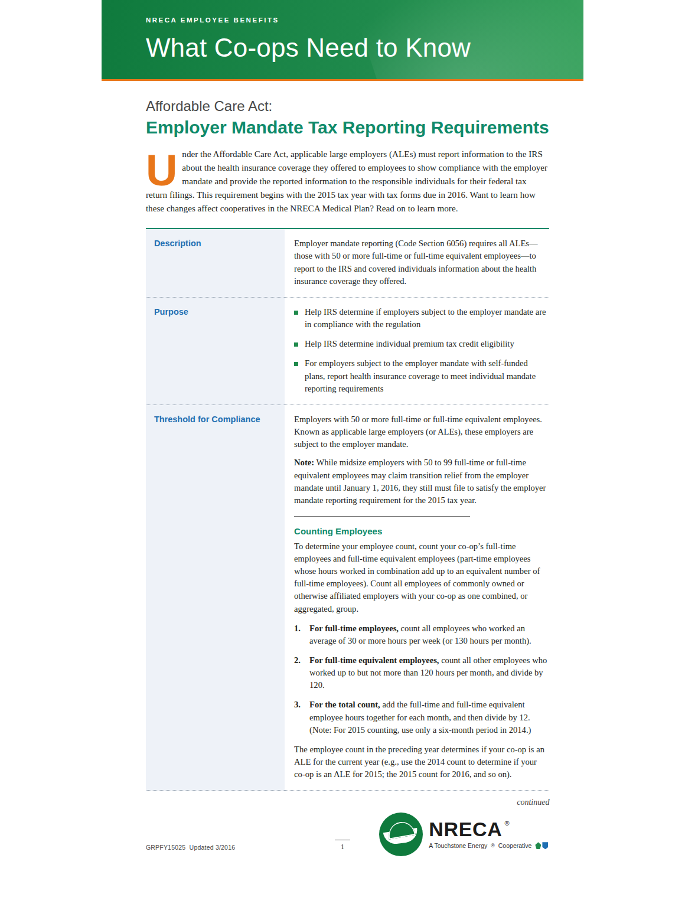NRECA Employee Benefits
What Co-ops Need to Know
Affordable Care Act: Employer Mandate Tax Reporting Requirements
Under the Affordable Care Act, applicable large employers (ALEs) must report information to the IRS about the health insurance coverage they offered to employees to show compliance with the employer mandate and provide the reported information to the responsible individuals for their federal tax return filings. This requirement begins with the 2015 tax year with tax forms due in 2016. Want to learn how these changes affect cooperatives in the NRECA Medical Plan? Read on to learn more.
| Description | Employer mandate reporting (Code Section 6056) requires all ALEs—those with 50 or more full-time or full-time equivalent employees—to report to the IRS and covered individuals information about the health insurance coverage they offered. |
| Purpose | Help IRS determine if employers subject to the employer mandate are in compliance with the regulation Help IRS determine individual premium tax credit eligibility For employers subject to the employer mandate with self-funded plans, report health insurance coverage to meet individual mandate reporting requirements |
| Threshold for Compliance | Employers with 50 or more full-time or full-time equivalent employees. Known as applicable large employers (or ALEs), these employers are subject to the employer mandate. Note: While midsize employers with 50 to 99 full-time or full-time equivalent employees may claim transition relief from the employer mandate until January 1, 2016, they still must file to satisfy the employer mandate reporting requirement for the 2015 tax year. Counting Employees To determine your employee count, count your co-op’s full-time employees and full-time equivalent employees (part-time employees whose hours worked in combination add up to an equivalent number of full-time employees). Count all employees of commonly owned or otherwise affiliated employers with your co-op as one combined, or aggregated, group. For full-time employees, count all employees who worked an average of 30 or more hours per week (or 130 hours per month). For full-time equivalent employees, count all other employees who worked up to but not more than 120 hours per month, and divide by 120. For the total count, add the full-time and full-time equivalent employee hours together for each month, and then divide by 12. (Note: For 2015 counting, use only a six-month period in 2014.) The employee count in the preceding year determines if your co-op is an ALE for the current year (e.g., use the 2014 count to determine if your co-op is an ALE for 2015; the 2015 count for 2016, and so on). |
continued
GRPFY15025 Updated 3/2016
NRECA®
A Touchstone Energy® Cooperative
1